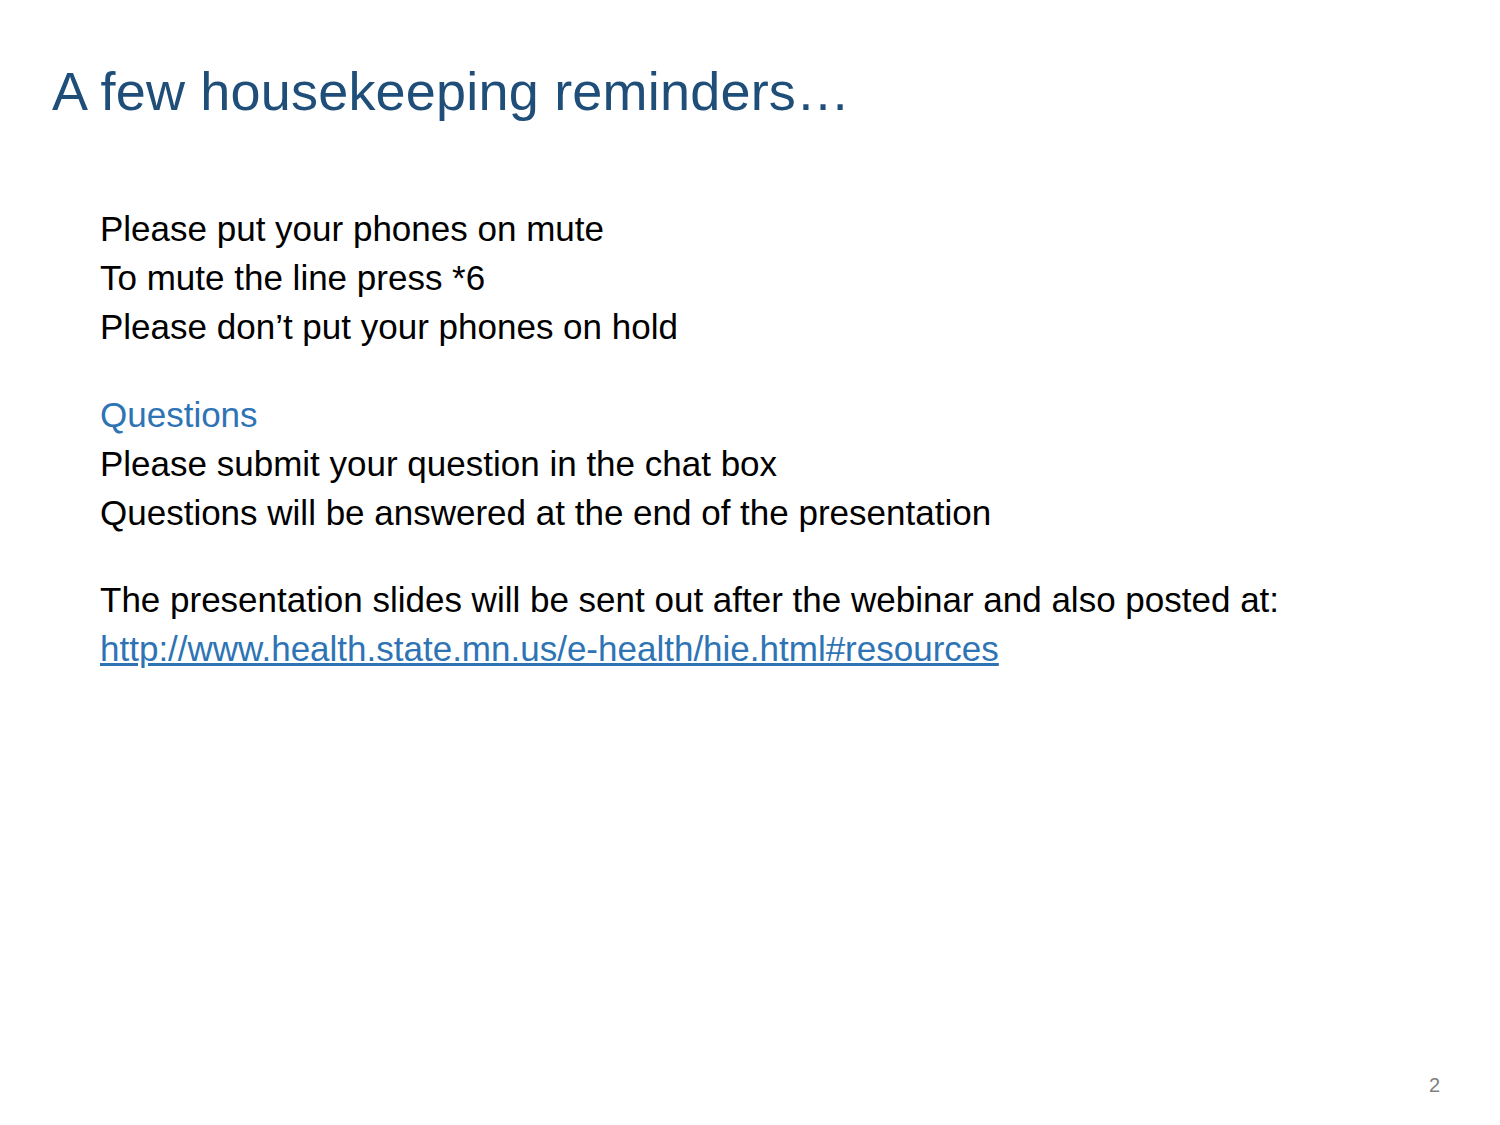A few housekeeping reminders…
Please put your phones on mute
To mute the line press *6
Please don’t put your phones on hold
Questions
Please submit your question in the chat box
Questions will be answered at the end of the presentation
The presentation slides will be sent out after the webinar and also posted at:
http://www.health.state.mn.us/e-health/hie.html#resources
2